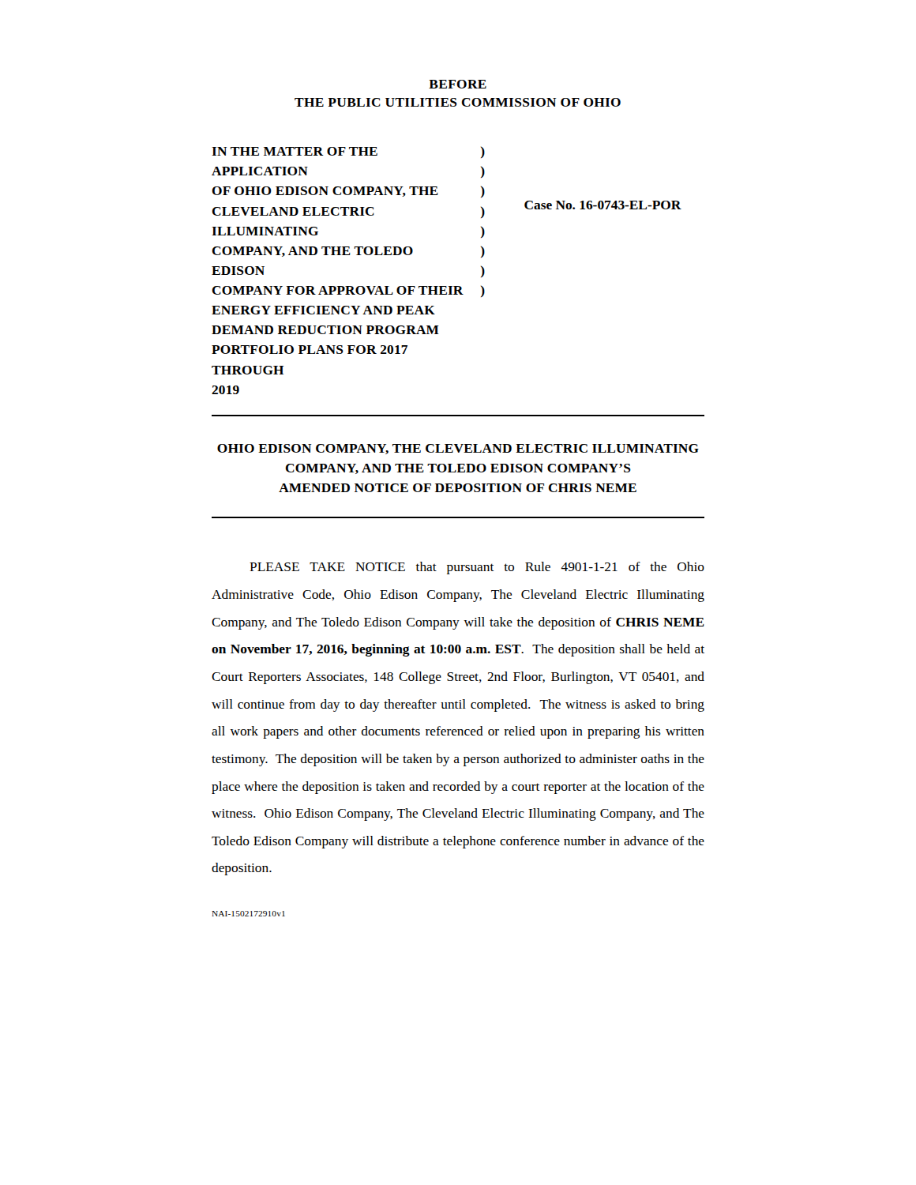BEFORE
THE PUBLIC UTILITIES COMMISSION OF OHIO
| IN THE MATTER OF THE APPLICATION OF OHIO EDISON COMPANY, THE CLEVELAND ELECTRIC ILLUMINATING COMPANY, AND THE TOLEDO EDISON COMPANY FOR APPROVAL OF THEIR ENERGY EFFICIENCY AND PEAK DEMAND REDUCTION PROGRAM PORTFOLIO PLANS FOR 2017 THROUGH 2019 | ) ) ) ) ) ) ) ) | Case No. 16-0743-EL-POR |
OHIO EDISON COMPANY, THE CLEVELAND ELECTRIC ILLUMINATING
COMPANY, AND THE TOLEDO EDISON COMPANY’S
AMENDED NOTICE OF DEPOSITION OF CHRIS NEME
PLEASE TAKE NOTICE that pursuant to Rule 4901-1-21 of the Ohio Administrative Code, Ohio Edison Company, The Cleveland Electric Illuminating Company, and The Toledo Edison Company will take the deposition of CHRIS NEME on November 17, 2016, beginning at 10:00 a.m. EST. The deposition shall be held at Court Reporters Associates, 148 College Street, 2nd Floor, Burlington, VT 05401, and will continue from day to day thereafter until completed. The witness is asked to bring all work papers and other documents referenced or relied upon in preparing his written testimony. The deposition will be taken by a person authorized to administer oaths in the place where the deposition is taken and recorded by a court reporter at the location of the witness. Ohio Edison Company, The Cleveland Electric Illuminating Company, and The Toledo Edison Company will distribute a telephone conference number in advance of the deposition.
NAI-1502172910v1